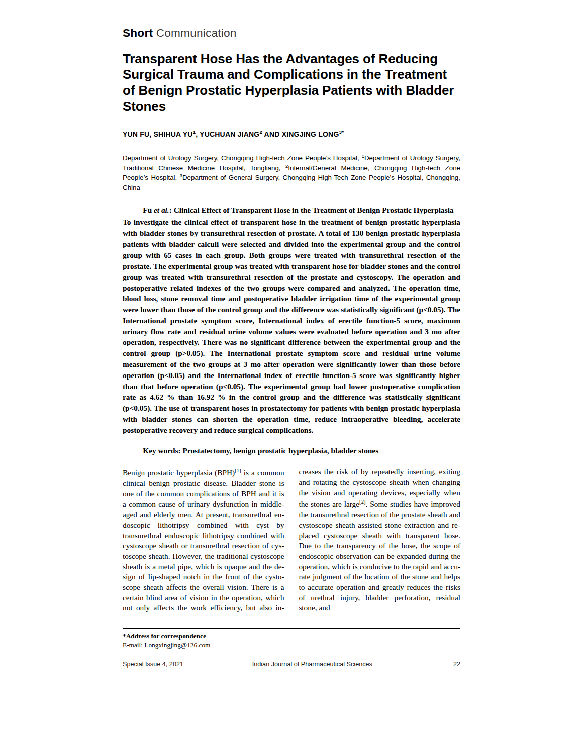Short Communication
Transparent Hose Has the Advantages of Reducing Surgical Trauma and Complications in the Treatment of Benign Prostatic Hyperplasia Patients with Bladder Stones
YUN FU, SHIHUA YU1, YUCHUAN JIANG2 AND XINGJING LONG3*
Department of Urology Surgery, Chongqing High-tech Zone People’s Hospital, 1Department of Urology Surgery, Traditional Chinese Medicine Hospital, Tongliang, 2Internal/General Medicine, Chongqing High-tech Zone People’s Hospital, 3Department of General Surgery, Chongqing High-Tech Zone People’s Hospital, Chongqing, China
Fu et al.: Clinical Effect of Transparent Hose in the Treatment of Benign Prostatic Hyperplasia
To investigate the clinical effect of transparent hose in the treatment of benign prostatic hyperplasia with bladder stones by transurethral resection of prostate. A total of 130 benign prostatic hyperplasia patients with bladder calculi were selected and divided into the experimental group and the control group with 65 cases in each group. Both groups were treated with transurethral resection of the prostate. The experimental group was treated with transparent hose for bladder stones and the control group was treated with transurethral resection of the prostate and cystoscopy. The operation and postoperative related indexes of the two groups were compared and analyzed. The operation time, blood loss, stone removal time and postoperative bladder irrigation time of the experimental group were lower than those of the control group and the difference was statistically significant (p<0.05). The International prostate symptom score, International index of erectile function-5 score, maximum urinary flow rate and residual urine volume values were evaluated before operation and 3 mo after operation, respectively. There was no significant difference between the experimental group and the control group (p>0.05). The International prostate symptom score and residual urine volume measurement of the two groups at 3 mo after operation were significantly lower than those before operation (p<0.05) and the International index of erectile function-5 score was significantly higher than that before operation (p<0.05). The experimental group had lower postoperative complication rate as 4.62 % than 16.92 % in the control group and the difference was statistically significant (p<0.05). The use of transparent hoses in prostatectomy for patients with benign prostatic hyperplasia with bladder stones can shorten the operation time, reduce intraoperative bleeding, accelerate postoperative recovery and reduce surgical complications.
Key words: Prostatectomy, benign prostatic hyperplasia, bladder stones
Benign prostatic hyperplasia (BPH)[1] is a common clinical benign prostatic disease. Bladder stone is one of the common complications of BPH and it is a common cause of urinary dysfunction in middle-aged and elderly men. At present, transurethral endoscopic lithotripsy combined with cyst by transurethral endoscopic lithotripsy combined with cystoscope sheath or transurethral resection of cystoscope sheath. However, the traditional cystoscope sheath is a metal pipe, which is opaque and the design of lip-shaped notch in the front of the cystoscope sheath affects the overall vision. There is a certain blind area of vision in the operation, which not only affects the work efficiency, but also increases the risk of by repeatedly inserting, exiting and rotating the cystoscope sheath when changing the vision and operating devices, especially when the stones are large[2]. Some studies have improved the transurethral resection of the prostate sheath and cystoscope sheath assisted stone extraction and replaced cystoscope sheath with transparent hose. Due to the transparency of the hose, the scope of endoscopic observation can be expanded during the operation, which is conducive to the rapid and accurate judgment of the location of the stone and helps to accurate operation and greatly reduces the risks of urethral injury, bladder perforation, residual stone, and
*Address for correspondence
E-mail: Longxingjing@126.com
Special Issue 4, 2021
Indian Journal of Pharmaceutical Sciences
22